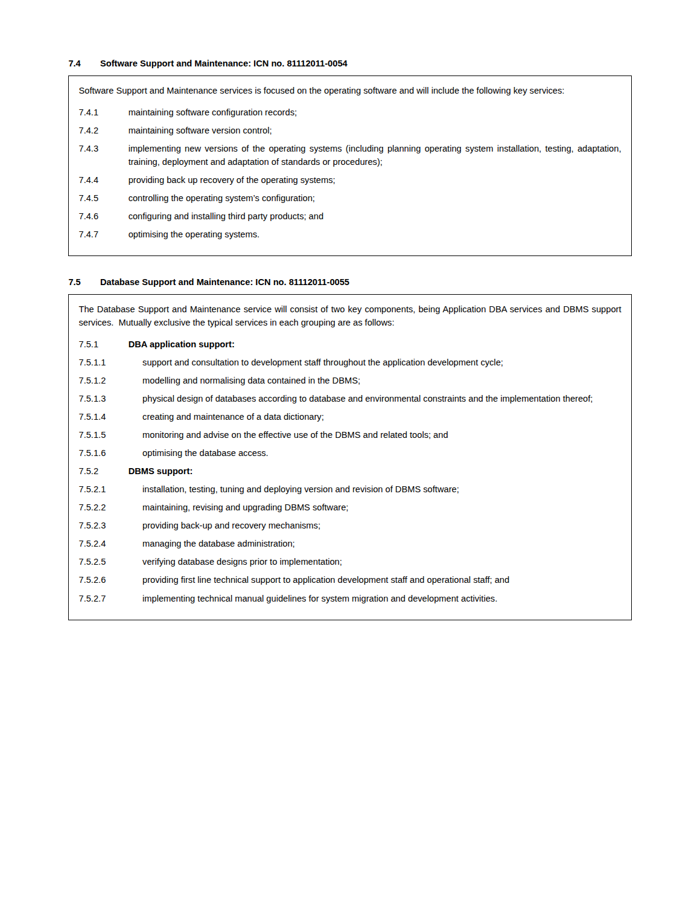7.4 Software Support and Maintenance: ICN no. 81112011-0054
Software Support and Maintenance services is focused on the operating software and will include the following key services:
7.4.1 maintaining software configuration records;
7.4.2 maintaining software version control;
7.4.3 implementing new versions of the operating systems (including planning operating system installation, testing, adaptation, training, deployment and adaptation of standards or procedures);
7.4.4 providing back up recovery of the operating systems;
7.4.5 controlling the operating system’s configuration;
7.4.6 configuring and installing third party products; and
7.4.7 optimising the operating systems.
7.5 Database Support and Maintenance: ICN no. 81112011-0055
The Database Support and Maintenance service will consist of two key components, being Application DBA services and DBMS support services. Mutually exclusive the typical services in each grouping are as follows:
7.5.1 DBA application support:
7.5.1.1 support and consultation to development staff throughout the application development cycle;
7.5.1.2 modelling and normalising data contained in the DBMS;
7.5.1.3 physical design of databases according to database and environmental constraints and the implementation thereof;
7.5.1.4 creating and maintenance of a data dictionary;
7.5.1.5 monitoring and advise on the effective use of the DBMS and related tools; and
7.5.1.6 optimising the database access.
7.5.2 DBMS support:
7.5.2.1 installation, testing, tuning and deploying version and revision of DBMS software;
7.5.2.2 maintaining, revising and upgrading DBMS software;
7.5.2.3 providing back-up and recovery mechanisms;
7.5.2.4 managing the database administration;
7.5.2.5 verifying database designs prior to implementation;
7.5.2.6 providing first line technical support to application development staff and operational staff; and
7.5.2.7 implementing technical manual guidelines for system migration and development activities.